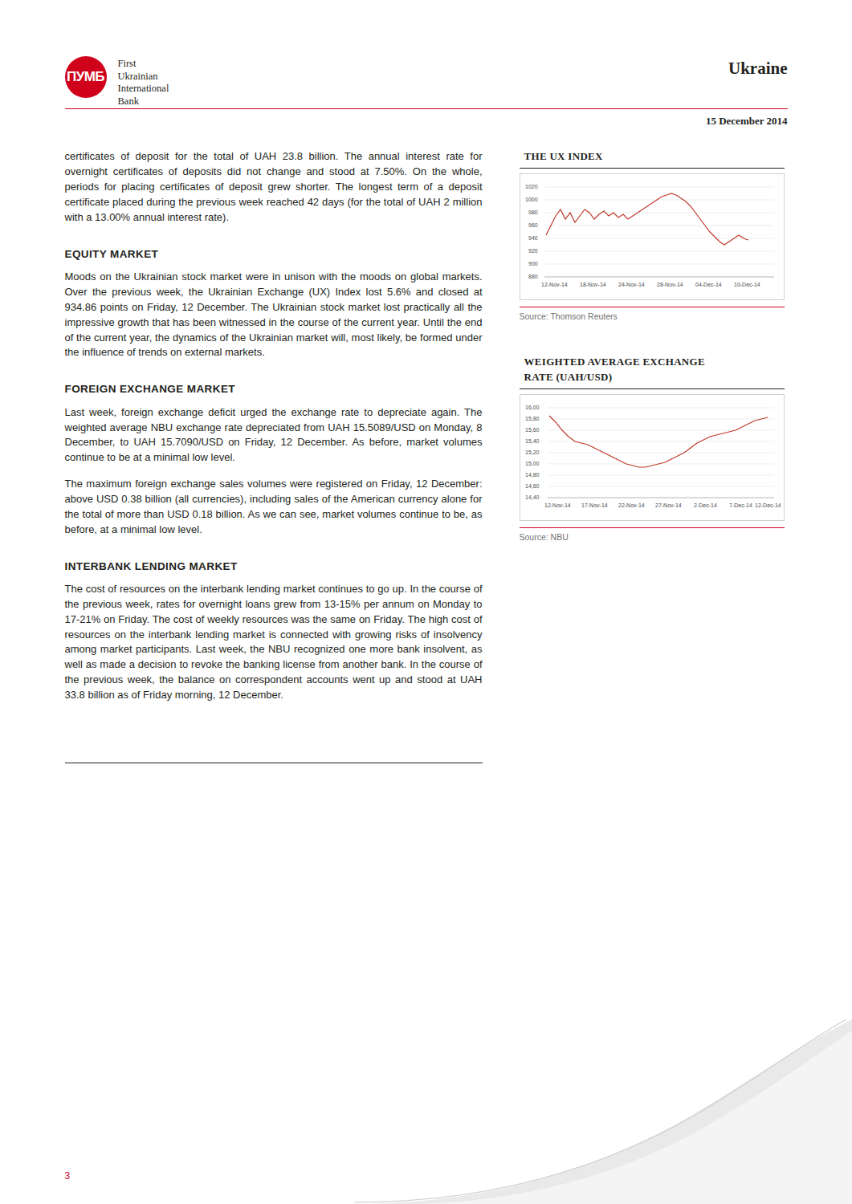ПУМБ
First
Ukrainian
International
Bank
Ukraine
15 December 2014
certificates of deposit for the total of UAH 23.8 billion. The annual interest rate for overnight certificates of deposits did not change and stood at 7.50%. On the whole, periods for placing certificates of deposit grew shorter. The longest term of a deposit certificate placed during the previous week reached 42 days (for the total of UAH 2 million with a 13.00% annual interest rate).
EQUITY MARKET
Moods on the Ukrainian stock market were in unison with the moods on global markets. Over the previous week, the Ukrainian Exchange (UX) Index lost 5.6% and closed at 934.86 points on Friday, 12 December. The Ukrainian stock market lost practically all the impressive growth that has been witnessed in the course of the current year. Until the end of the current year, the dynamics of the Ukrainian market will, most likely, be formed under the influence of trends on external markets.
FOREIGN EXCHANGE MARKET
Last week, foreign exchange deficit urged the exchange rate to depreciate again. The weighted average NBU exchange rate depreciated from UAH 15.5089/USD on Monday, 8 December, to UAH 15.7090/USD on Friday, 12 December. As before, market volumes continue to be at a minimal low level.
The maximum foreign exchange sales volumes were registered on Friday, 12 December: above USD 0.38 billion (all currencies), including sales of the American currency alone for the total of more than USD 0.18 billion. As we can see, market volumes continue to be, as before, at a minimal low level.
INTERBANK LENDING MARKET
The cost of resources on the interbank lending market continues to go up. In the course of the previous week, rates for overnight loans grew from 13-15% per annum on Monday to 17-21% on Friday. The cost of weekly resources was the same on Friday. The high cost of resources on the interbank lending market is connected with growing risks of insolvency among market participants. Last week, the NBU recognized one more bank insolvent, as well as made a decision to revoke the banking license from another bank. In the course of the previous week, the balance on correspondent accounts went up and stood at UAH 33.8 billion as of Friday morning, 12 December.
THE UX INDEX
1020 1000 980 960 940 920 900 880 12-Nov-14 18-Nov-14 24-Nov-14 28-Nov-14 04-Dec-14 10-Dec-14
Source: Thomson Reuters
WEIGHTED AVERAGE EXCHANGE
RATE (UAH/USD)
16,00 15,80 15,60 15,40 15,20 15,00 14,80 14,60 14,40 12-Nov-14 17-Nov-14 22-Nov-14 27-Nov-14 2-Dec-14 7-Dec-14 12-Dec-14
Source: NBU
3